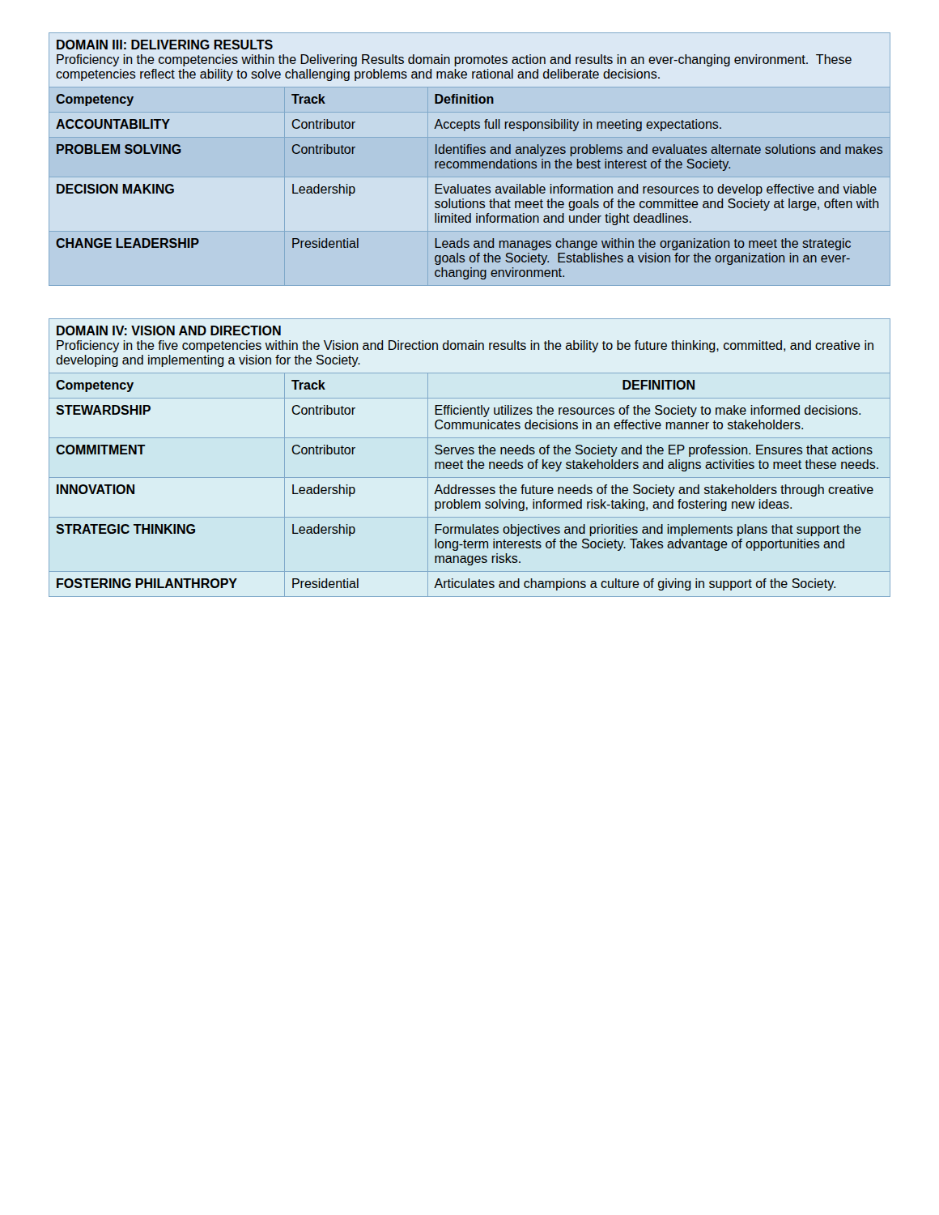| DOMAIN III: DELIVERING RESULTS Proficiency in the competencies within the Delivering Results domain promotes action and results in an ever-changing environment. These competencies reflect the ability to solve challenging problems and make rational and deliberate decisions. |
| Competency | Track | Definition |
| ACCOUNTABILITY | Contributor | Accepts full responsibility in meeting expectations. |
| PROBLEM SOLVING | Contributor | Identifies and analyzes problems and evaluates alternate solutions and makes recommendations in the best interest of the Society. |
| DECISION MAKING | Leadership | Evaluates available information and resources to develop effective and viable solutions that meet the goals of the committee and Society at large, often with limited information and under tight deadlines. |
| CHANGE LEADERSHIP | Presidential | Leads and manages change within the organization to meet the strategic goals of the Society. Establishes a vision for the organization in an ever-changing environment. |
| DOMAIN IV: VISION AND DIRECTION Proficiency in the five competencies within the Vision and Direction domain results in the ability to be future thinking, committed, and creative in developing and implementing a vision for the Society. |
| Competency | Track | DEFINITION |
| STEWARDSHIP | Contributor | Efficiently utilizes the resources of the Society to make informed decisions. Communicates decisions in an effective manner to stakeholders. |
| COMMITMENT | Contributor | Serves the needs of the Society and the EP profession. Ensures that actions meet the needs of key stakeholders and aligns activities to meet these needs. |
| INNOVATION | Leadership | Addresses the future needs of the Society and stakeholders through creative problem solving, informed risk-taking, and fostering new ideas. |
| STRATEGIC THINKING | Leadership | Formulates objectives and priorities and implements plans that support the long-term interests of the Society. Takes advantage of opportunities and manages risks. |
| FOSTERING PHILANTHROPY | Presidential | Articulates and champions a culture of giving in support of the Society. |